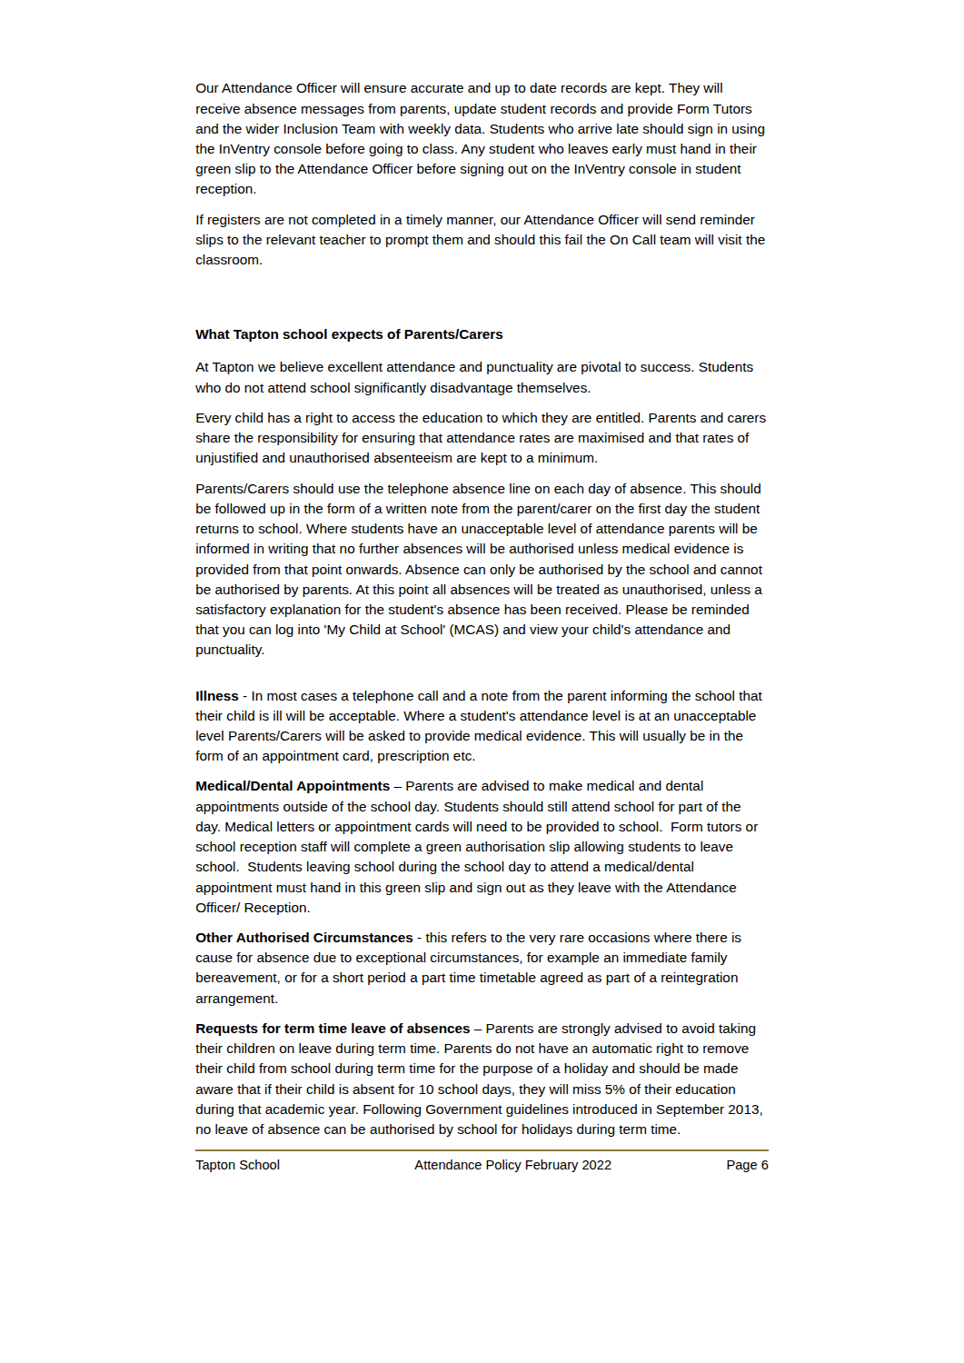Our Attendance Officer will ensure accurate and up to date records are kept. They will receive absence messages from parents, update student records and provide Form Tutors and the wider Inclusion Team with weekly data. Students who arrive late should sign in using the InVentry console before going to class. Any student who leaves early must hand in their green slip to the Attendance Officer before signing out on the InVentry console in student reception.
If registers are not completed in a timely manner, our Attendance Officer will send reminder slips to the relevant teacher to prompt them and should this fail the On Call team will visit the classroom.
What Tapton school expects of Parents/Carers
At Tapton we believe excellent attendance and punctuality are pivotal to success. Students who do not attend school significantly disadvantage themselves.
Every child has a right to access the education to which they are entitled. Parents and carers share the responsibility for ensuring that attendance rates are maximised and that rates of unjustified and unauthorised absenteeism are kept to a minimum.
Parents/Carers should use the telephone absence line on each day of absence. This should be followed up in the form of a written note from the parent/carer on the first day the student returns to school. Where students have an unacceptable level of attendance parents will be informed in writing that no further absences will be authorised unless medical evidence is provided from that point onwards. Absence can only be authorised by the school and cannot be authorised by parents. At this point all absences will be treated as unauthorised, unless a satisfactory explanation for the student's absence has been received. Please be reminded that you can log into 'My Child at School' (MCAS) and view your child's attendance and punctuality.
Illness - In most cases a telephone call and a note from the parent informing the school that their child is ill will be acceptable. Where a student's attendance level is at an unacceptable level Parents/Carers will be asked to provide medical evidence. This will usually be in the form of an appointment card, prescription etc.
Medical/Dental Appointments – Parents are advised to make medical and dental appointments outside of the school day. Students should still attend school for part of the day. Medical letters or appointment cards will need to be provided to school. Form tutors or school reception staff will complete a green authorisation slip allowing students to leave school. Students leaving school during the school day to attend a medical/dental appointment must hand in this green slip and sign out as they leave with the Attendance Officer/ Reception.
Other Authorised Circumstances - this refers to the very rare occasions where there is cause for absence due to exceptional circumstances, for example an immediate family bereavement, or for a short period a part time timetable agreed as part of a reintegration arrangement.
Requests for term time leave of absences – Parents are strongly advised to avoid taking their children on leave during term time. Parents do not have an automatic right to remove their child from school during term time for the purpose of a holiday and should be made aware that if their child is absent for 10 school days, they will miss 5% of their education during that academic year. Following Government guidelines introduced in September 2013, no leave of absence can be authorised by school for holidays during term time.
Tapton School
Attendance Policy February 2022
Page 6